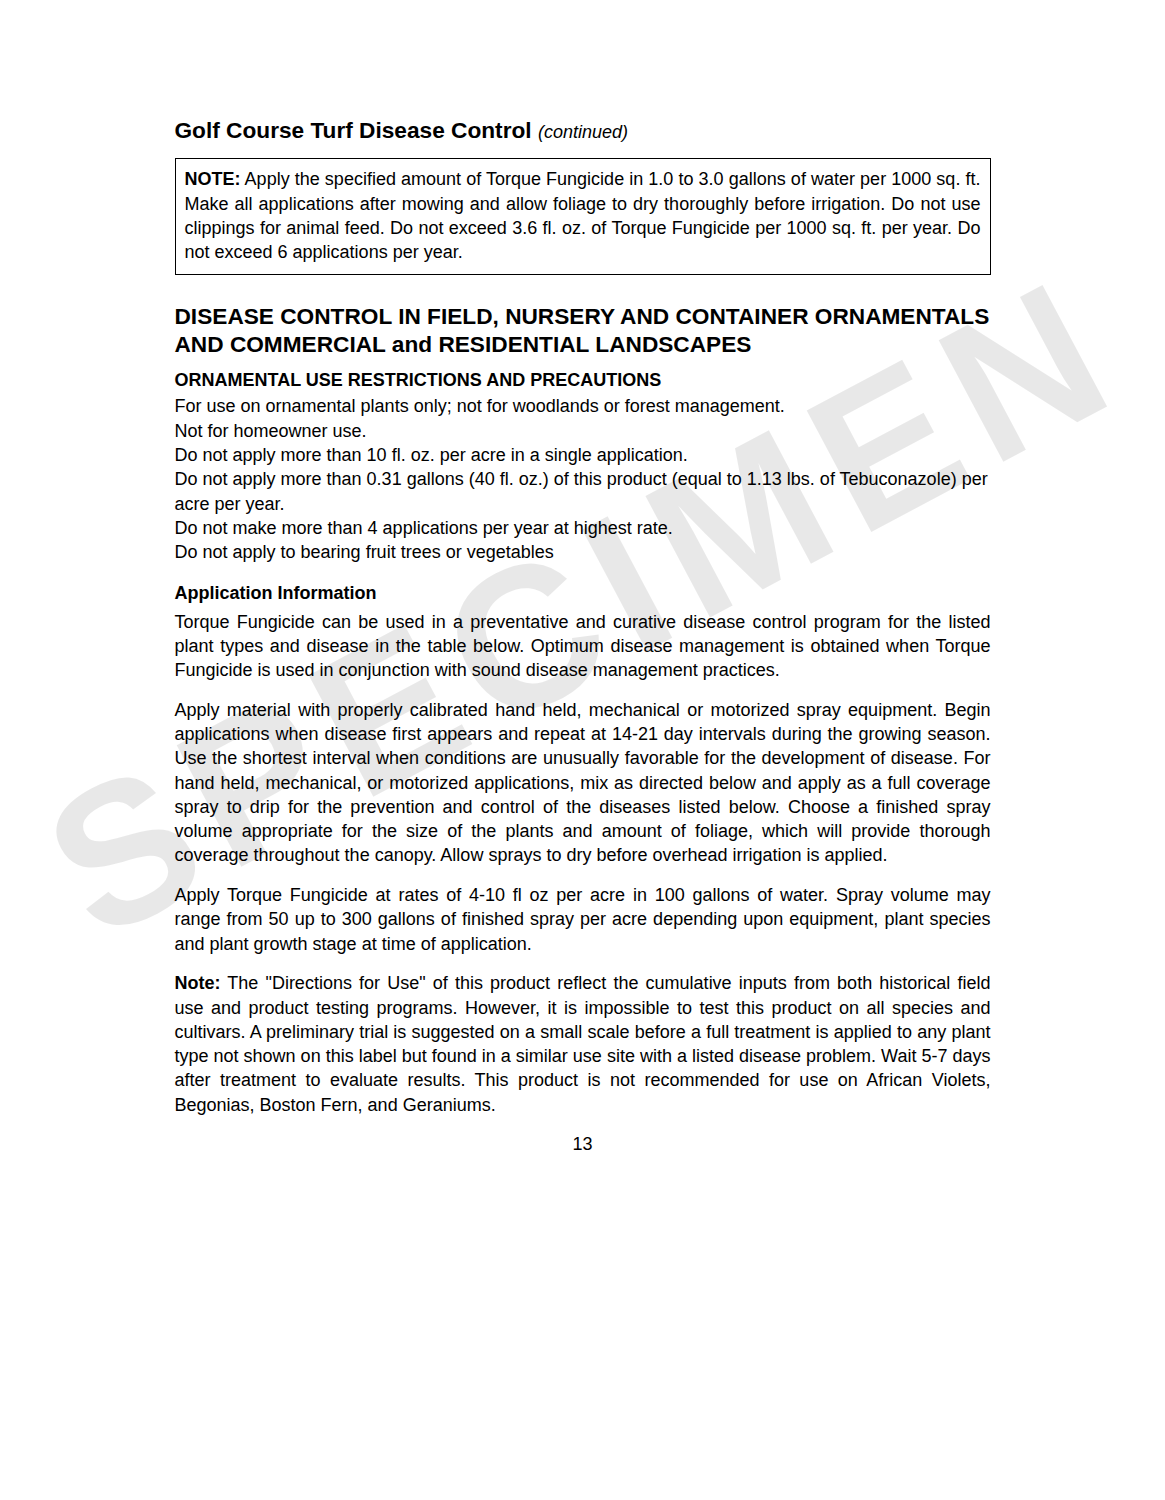SPECIMEN
Golf Course Turf Disease Control (continued)
NOTE: Apply the specified amount of Torque Fungicide in 1.0 to 3.0 gallons of water per 1000 sq. ft. Make all applications after mowing and allow foliage to dry thoroughly before irrigation. Do not use clippings for animal feed. Do not exceed 3.6 fl. oz. of Torque Fungicide per 1000 sq. ft. per year. Do not exceed 6 applications per year.
DISEASE CONTROL IN FIELD, NURSERY AND CONTAINER ORNAMENTALS AND COMMERCIAL and RESIDENTIAL LANDSCAPES
ORNAMENTAL USE RESTRICTIONS AND PRECAUTIONS
For use on ornamental plants only; not for woodlands or forest management.
Not for homeowner use.
Do not apply more than 10 fl. oz. per acre in a single application.
Do not apply more than 0.31 gallons (40 fl. oz.) of this product (equal to 1.13 lbs. of Tebuconazole) per acre per year.
Do not make more than 4 applications per year at highest rate.
Do not apply to bearing fruit trees or vegetables
Application Information
Torque Fungicide can be used in a preventative and curative disease control program for the listed plant types and disease in the table below. Optimum disease management is obtained when Torque Fungicide is used in conjunction with sound disease management practices.
Apply material with properly calibrated hand held, mechanical or motorized spray equipment. Begin applications when disease first appears and repeat at 14-21 day intervals during the growing season. Use the shortest interval when conditions are unusually favorable for the development of disease. For hand held, mechanical, or motorized applications, mix as directed below and apply as a full coverage spray to drip for the prevention and control of the diseases listed below. Choose a finished spray volume appropriate for the size of the plants and amount of foliage, which will provide thorough coverage throughout the canopy. Allow sprays to dry before overhead irrigation is applied.
Apply Torque Fungicide at rates of 4-10 fl oz per acre in 100 gallons of water. Spray volume may range from 50 up to 300 gallons of finished spray per acre depending upon equipment, plant species and plant growth stage at time of application.
Note: The "Directions for Use" of this product reflect the cumulative inputs from both historical field use and product testing programs. However, it is impossible to test this product on all species and cultivars. A preliminary trial is suggested on a small scale before a full treatment is applied to any plant type not shown on this label but found in a similar use site with a listed disease problem. Wait 5-7 days after treatment to evaluate results. This product is not recommended for use on African Violets, Begonias, Boston Fern, and Geraniums.
13